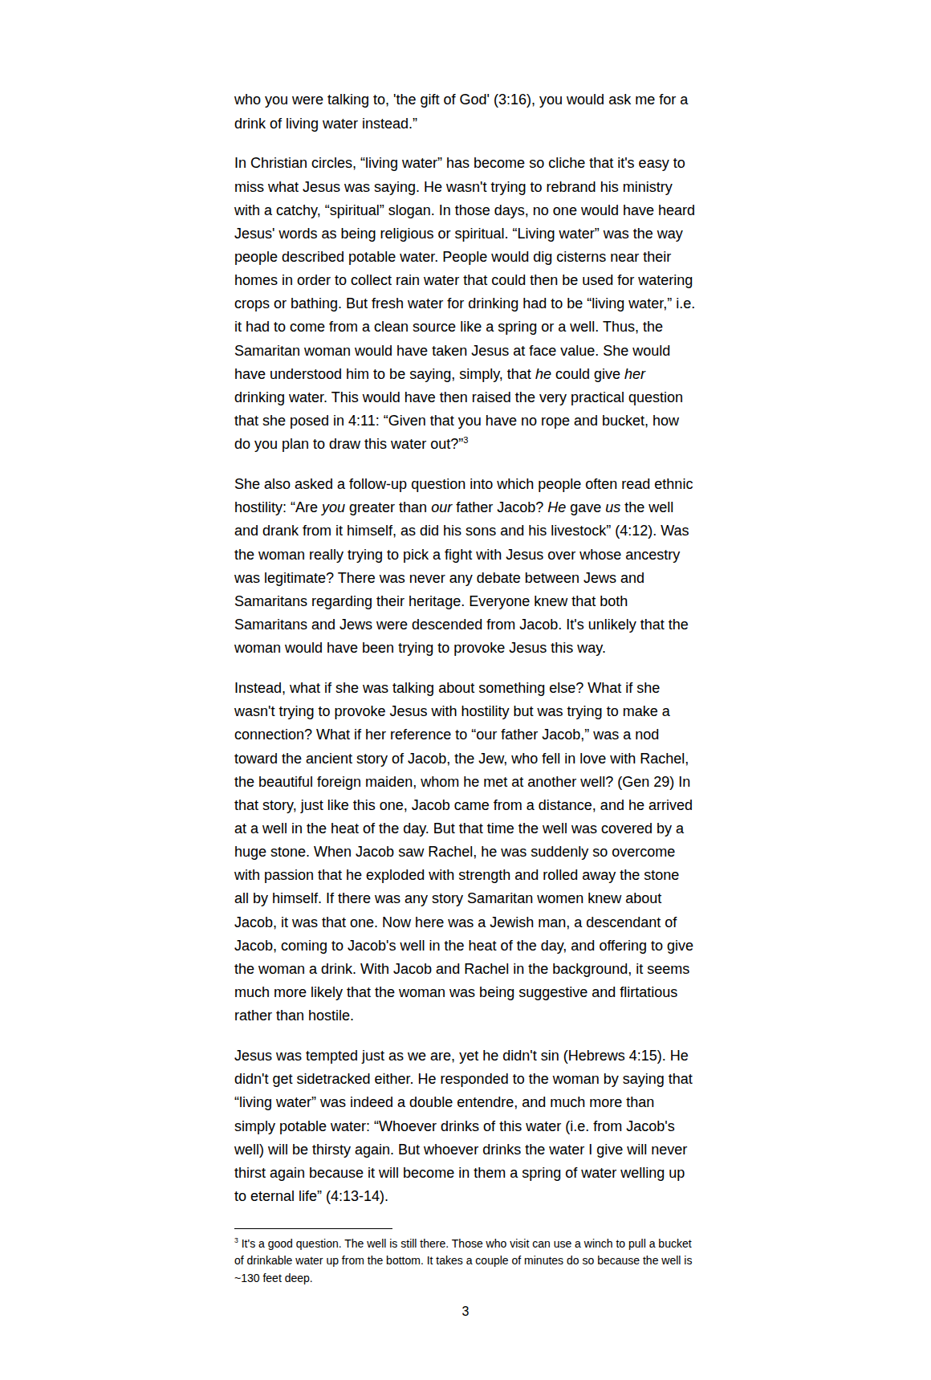who you were talking to, 'the gift of God' (3:16), you would ask me for a drink of living water instead.”
In Christian circles, “living water” has become so cliche that it's easy to miss what Jesus was saying. He wasn't trying to rebrand his ministry with a catchy, “spiritual” slogan. In those days, no one would have heard Jesus' words as being religious or spiritual. “Living water” was the way people described potable water. People would dig cisterns near their homes in order to collect rain water that could then be used for watering crops or bathing. But fresh water for drinking had to be “living water,” i.e. it had to come from a clean source like a spring or a well. Thus, the Samaritan woman would have taken Jesus at face value. She would have understood him to be saying, simply, that he could give her drinking water. This would have then raised the very practical question that she posed in 4:11: “Given that you have no rope and bucket, how do you plan to draw this water out?”3
She also asked a follow-up question into which people often read ethnic hostility: “Are you greater than our father Jacob? He gave us the well and drank from it himself, as did his sons and his livestock” (4:12). Was the woman really trying to pick a fight with Jesus over whose ancestry was legitimate? There was never any debate between Jews and Samaritans regarding their heritage. Everyone knew that both Samaritans and Jews were descended from Jacob. It's unlikely that the woman would have been trying to provoke Jesus this way.
Instead, what if she was talking about something else? What if she wasn't trying to provoke Jesus with hostility but was trying to make a connection? What if her reference to “our father Jacob,” was a nod toward the ancient story of Jacob, the Jew, who fell in love with Rachel, the beautiful foreign maiden, whom he met at another well? (Gen 29) In that story, just like this one, Jacob came from a distance, and he arrived at a well in the heat of the day. But that time the well was covered by a huge stone. When Jacob saw Rachel, he was suddenly so overcome with passion that he exploded with strength and rolled away the stone all by himself. If there was any story Samaritan women knew about Jacob, it was that one. Now here was a Jewish man, a descendant of Jacob, coming to Jacob's well in the heat of the day, and offering to give the woman a drink. With Jacob and Rachel in the background, it seems much more likely that the woman was being suggestive and flirtatious rather than hostile.
Jesus was tempted just as we are, yet he didn't sin (Hebrews 4:15). He didn't get sidetracked either. He responded to the woman by saying that “living water” was indeed a double entendre, and much more than simply potable water: “Whoever drinks of this water (i.e. from Jacob's well) will be thirsty again. But whoever drinks the water I give will never thirst again because it will become in them a spring of water welling up to eternal life” (4:13-14).
3 It's a good question. The well is still there. Those who visit can use a winch to pull a bucket of drinkable water up from the bottom. It takes a couple of minutes do so because the well is ~130 feet deep.
3